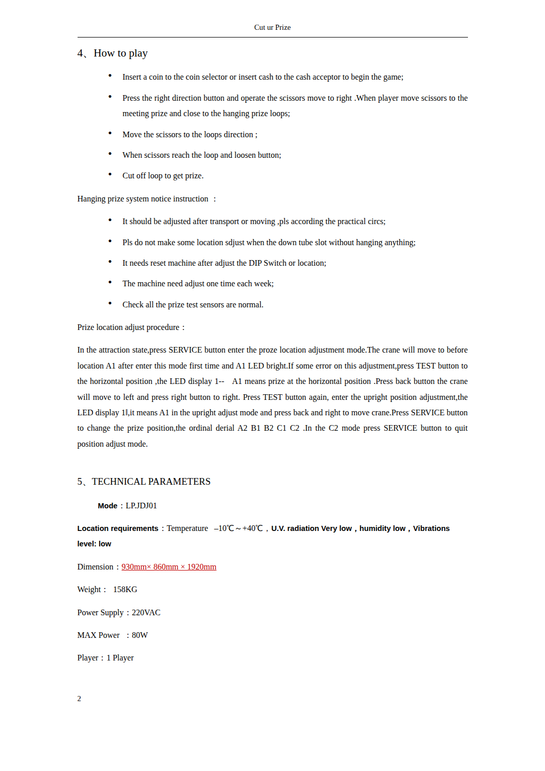Cut ur Prize
4、How to play
Insert a coin to the coin selector or insert cash to the cash acceptor to begin the game;
Press the right direction button and operate the scissors move to right .When player move scissors to the meeting prize and close to the hanging prize loops;
Move the scissors to the loops direction ;
When scissors reach the loop and loosen button;
Cut off loop to get prize.
Hanging prize system notice instruction ：
It should be adjusted after transport or moving ,pls according the practical circs;
Pls do not make some location sdjust when the down tube slot without hanging anything;
It needs reset machine after adjust the DIP Switch or location;
The machine need adjust one time each week;
Check all the prize test sensors are normal.
Prize location adjust procedure：
In the attraction state,press SERVICE button enter the proze location adjustment mode.The crane will move to before location A1 after enter this mode first time and A1 LED bright.If some error on this adjustment,press TEST button to the horizontal position ,the LED display 1-- A1 means prize at the horizontal position .Press back button the crane will move to left and press right button to right. Press TEST button again, enter the upright position adjustment,the LED display 1‖,it means A1 in the upright adjust mode and press back and right to move crane.Press SERVICE button to change the prize position,the ordinal derial A2 B1 B2 C1 C2 .In the C2 mode press SERVICE button to quit position adjust mode.
5、TECHNICAL PARAMETERS
Mode：LP.JDJ01
Location requirements：Temperature –10℃～+40℃，U.V. radiation Very low，humidity low，Vibrations level: low
Dimension：930mm× 860mm × 1920mm
Weight： 158KG
Power Supply：220VAC
MAX Power ：80W
Player：1 Player
2